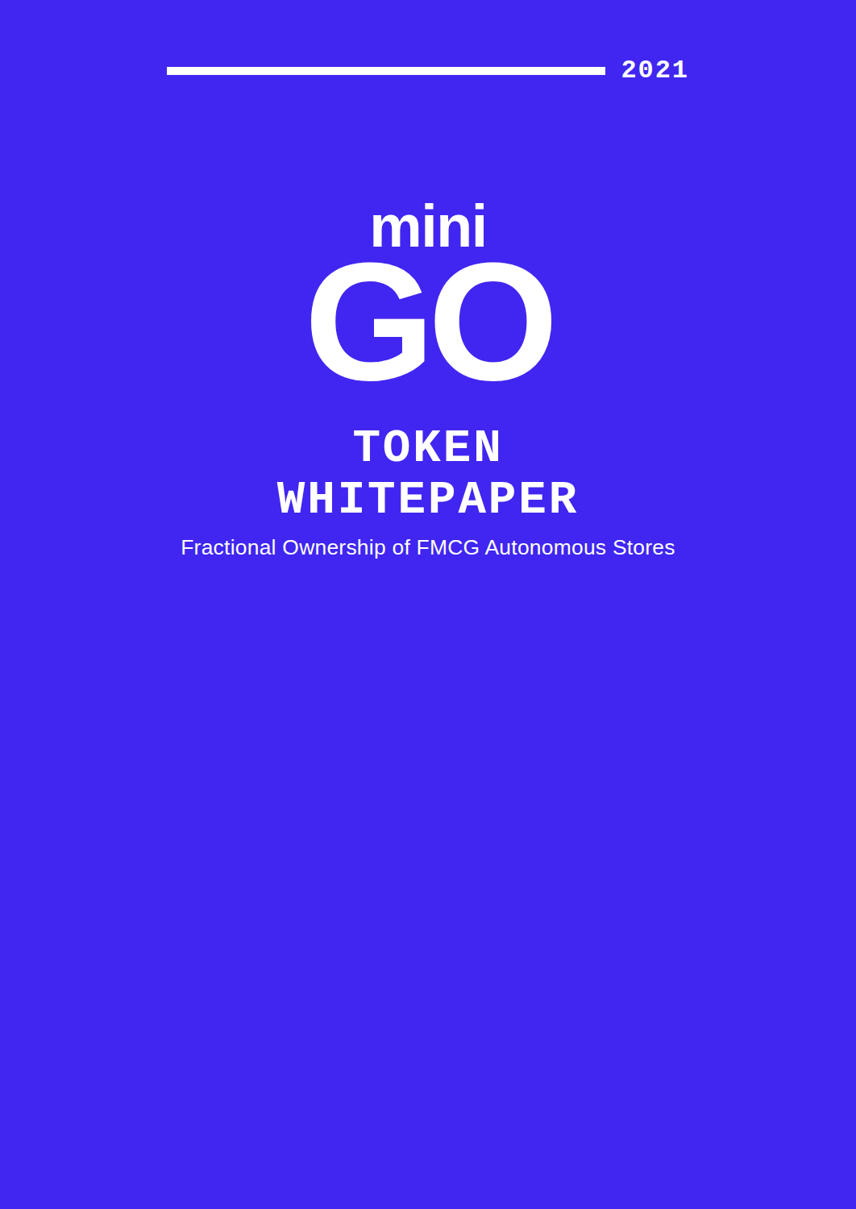2021
mini GO
Token
Whitepaper
Fractional Ownership of FMCG Autonomous Stores